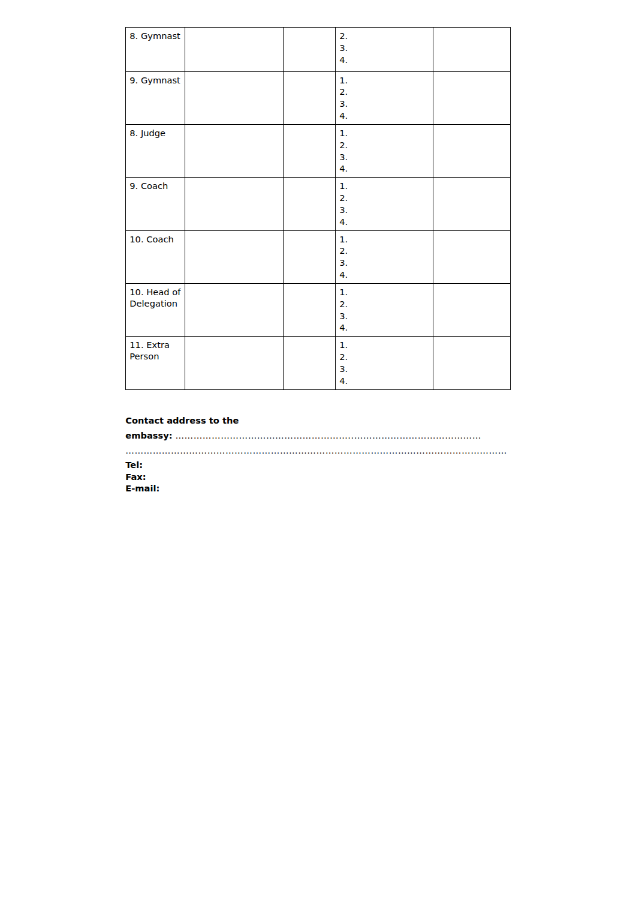| 8. Gymnast | | | 2. 3. 4. | |
| 9. Gymnast | | | 1. 2. 3. 4. | |
| 8. Judge | | | 1. 2. 3. 4. | |
| 9. Coach | | | 1. 2. 3. 4. | |
| 10. Coach | | | 1. 2. 3. 4. | |
| 10. Head of Delegation | | | 1. 2. 3. 4. | |
| 11. Extra Person | | | 1. 2. 3. 4. | |
Contact address to the
embassy: …………………………………………………..……………………………………
………………………………………………………………………………………………………………
Tel:
Fax:
E-mail: